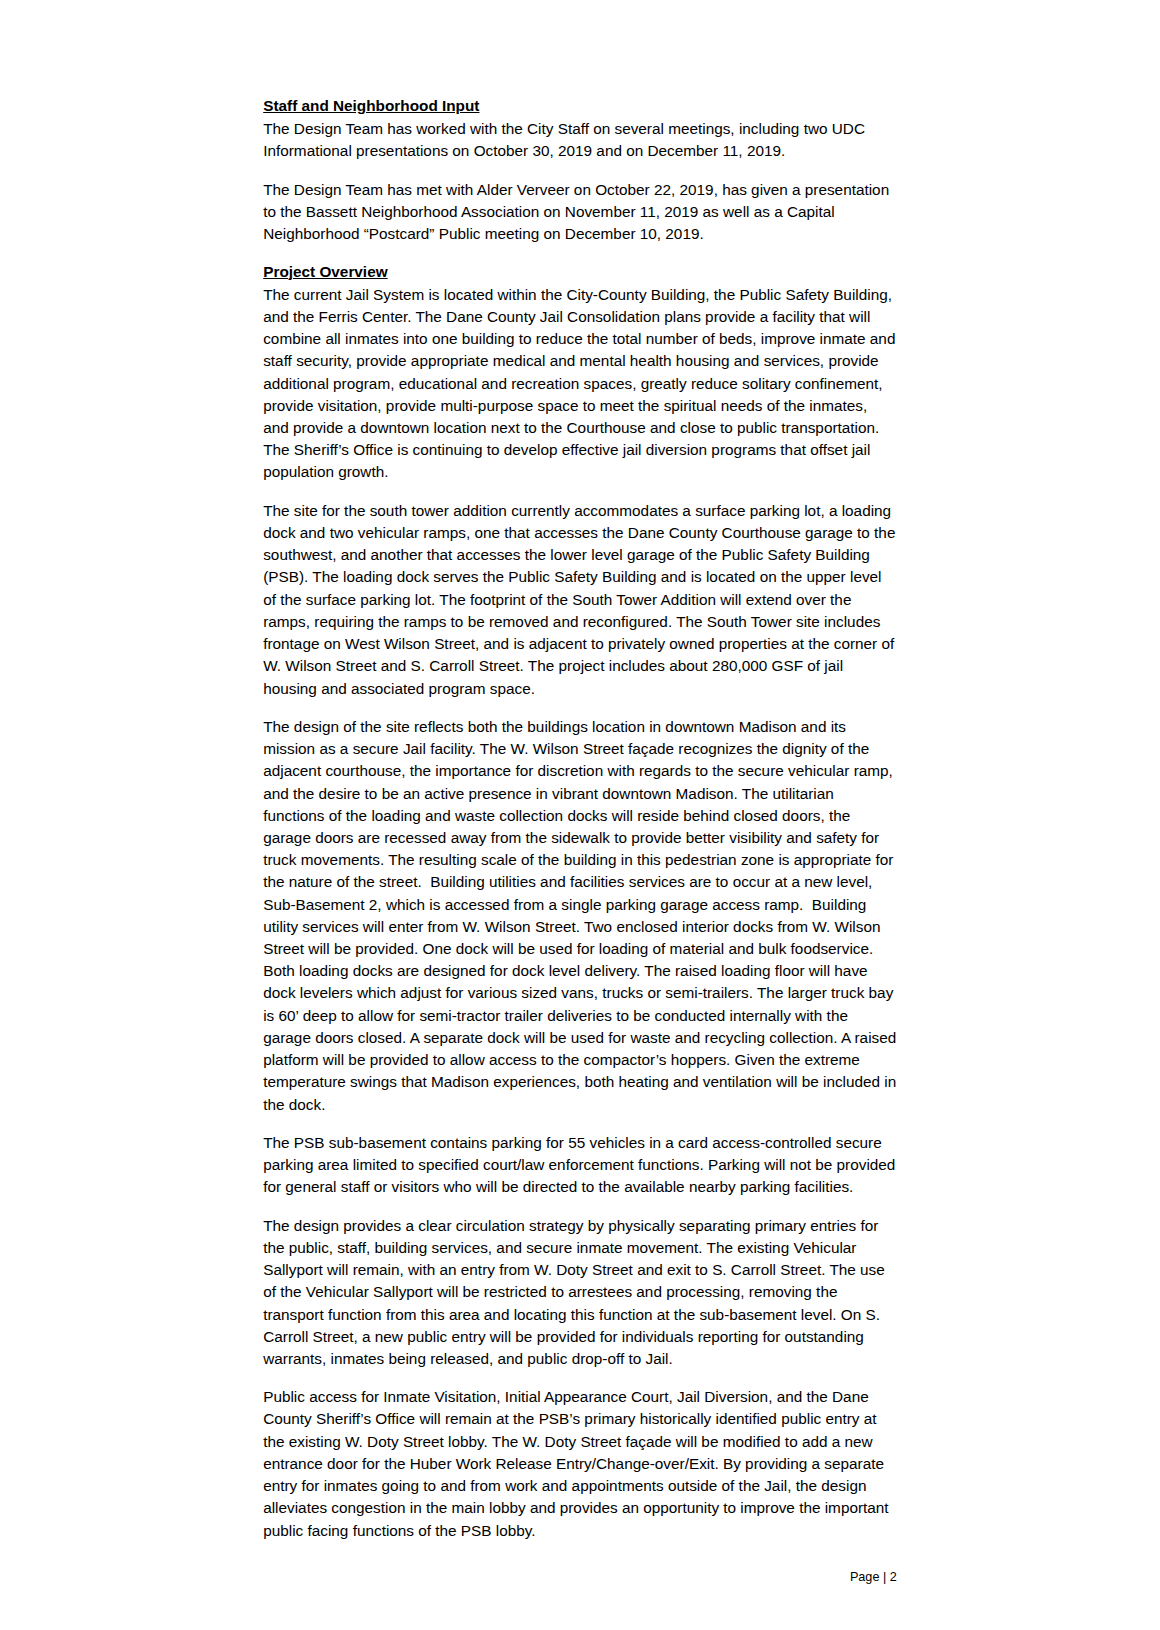Staff and Neighborhood Input
The Design Team has worked with the City Staff on several meetings, including two UDC Informational presentations on October 30, 2019 and on December 11, 2019.
The Design Team has met with Alder Verveer on October 22, 2019, has given a presentation to the Bassett Neighborhood Association on November 11, 2019 as well as a Capital Neighborhood “Postcard” Public meeting on December 10, 2019.
Project Overview
The current Jail System is located within the City-County Building, the Public Safety Building, and the Ferris Center. The Dane County Jail Consolidation plans provide a facility that will combine all inmates into one building to reduce the total number of beds, improve inmate and staff security, provide appropriate medical and mental health housing and services, provide additional program, educational and recreation spaces, greatly reduce solitary confinement, provide visitation, provide multi-purpose space to meet the spiritual needs of the inmates, and provide a downtown location next to the Courthouse and close to public transportation. The Sheriff’s Office is continuing to develop effective jail diversion programs that offset jail population growth.
The site for the south tower addition currently accommodates a surface parking lot, a loading dock and two vehicular ramps, one that accesses the Dane County Courthouse garage to the southwest, and another that accesses the lower level garage of the Public Safety Building (PSB). The loading dock serves the Public Safety Building and is located on the upper level of the surface parking lot. The footprint of the South Tower Addition will extend over the ramps, requiring the ramps to be removed and reconfigured. The South Tower site includes frontage on West Wilson Street, and is adjacent to privately owned properties at the corner of W. Wilson Street and S. Carroll Street. The project includes about 280,000 GSF of jail housing and associated program space.
The design of the site reflects both the buildings location in downtown Madison and its mission as a secure Jail facility. The W. Wilson Street façade recognizes the dignity of the adjacent courthouse, the importance for discretion with regards to the secure vehicular ramp, and the desire to be an active presence in vibrant downtown Madison. The utilitarian functions of the loading and waste collection docks will reside behind closed doors, the garage doors are recessed away from the sidewalk to provide better visibility and safety for truck movements. The resulting scale of the building in this pedestrian zone is appropriate for the nature of the street. Building utilities and facilities services are to occur at a new level, Sub-Basement 2, which is accessed from a single parking garage access ramp. Building utility services will enter from W. Wilson Street. Two enclosed interior docks from W. Wilson Street will be provided. One dock will be used for loading of material and bulk foodservice. Both loading docks are designed for dock level delivery. The raised loading floor will have dock levelers which adjust for various sized vans, trucks or semi-trailers. The larger truck bay is 60’ deep to allow for semi-tractor trailer deliveries to be conducted internally with the garage doors closed. A separate dock will be used for waste and recycling collection. A raised platform will be provided to allow access to the compactor’s hoppers. Given the extreme temperature swings that Madison experiences, both heating and ventilation will be included in the dock.
The PSB sub-basement contains parking for 55 vehicles in a card access-controlled secure parking area limited to specified court/law enforcement functions. Parking will not be provided for general staff or visitors who will be directed to the available nearby parking facilities.
The design provides a clear circulation strategy by physically separating primary entries for the public, staff, building services, and secure inmate movement. The existing Vehicular Sallyport will remain, with an entry from W. Doty Street and exit to S. Carroll Street. The use of the Vehicular Sallyport will be restricted to arrestees and processing, removing the transport function from this area and locating this function at the sub-basement level. On S. Carroll Street, a new public entry will be provided for individuals reporting for outstanding warrants, inmates being released, and public drop-off to Jail.
Public access for Inmate Visitation, Initial Appearance Court, Jail Diversion, and the Dane County Sheriff’s Office will remain at the PSB’s primary historically identified public entry at the existing W. Doty Street lobby. The W. Doty Street façade will be modified to add a new entrance door for the Huber Work Release Entry/Change-over/Exit. By providing a separate entry for inmates going to and from work and appointments outside of the Jail, the design alleviates congestion in the main lobby and provides an opportunity to improve the important public facing functions of the PSB lobby.
Page | 2